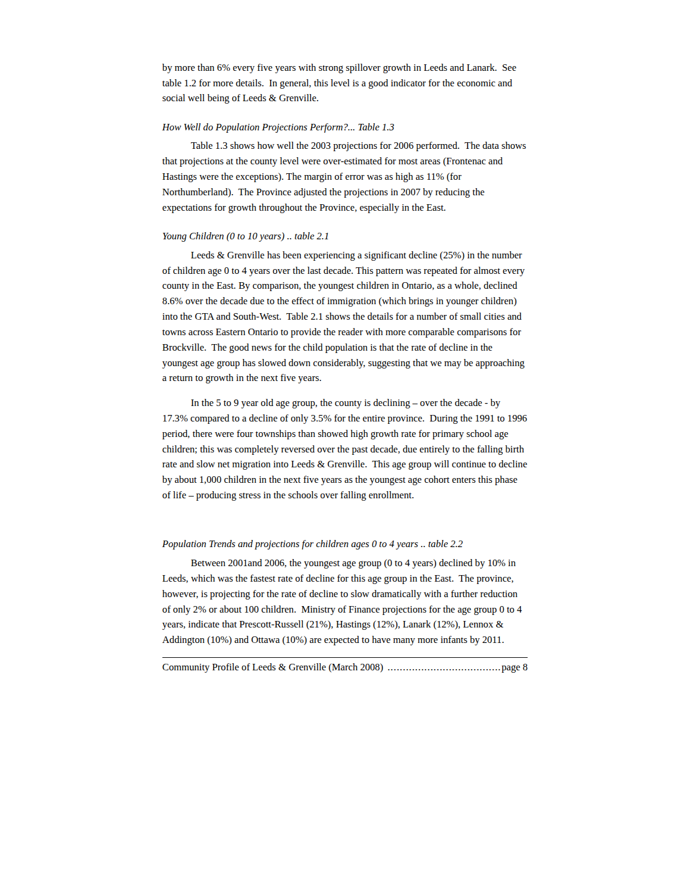by more than 6% every five years with strong spillover growth in Leeds and Lanark. See table 1.2 for more details. In general, this level is a good indicator for the economic and social well being of Leeds & Grenville.
How Well do Population Projections Perform?... Table 1.3
Table 1.3 shows how well the 2003 projections for 2006 performed. The data shows that projections at the county level were over-estimated for most areas (Frontenac and Hastings were the exceptions). The margin of error was as high as 11% (for Northumberland). The Province adjusted the projections in 2007 by reducing the expectations for growth throughout the Province, especially in the East.
Young Children (0 to 10 years) .. table 2.1
Leeds & Grenville has been experiencing a significant decline (25%) in the number of children age 0 to 4 years over the last decade. This pattern was repeated for almost every county in the East. By comparison, the youngest children in Ontario, as a whole, declined 8.6% over the decade due to the effect of immigration (which brings in younger children) into the GTA and South-West. Table 2.1 shows the details for a number of small cities and towns across Eastern Ontario to provide the reader with more comparable comparisons for Brockville. The good news for the child population is that the rate of decline in the youngest age group has slowed down considerably, suggesting that we may be approaching a return to growth in the next five years.
In the 5 to 9 year old age group, the county is declining – over the decade - by 17.3% compared to a decline of only 3.5% for the entire province. During the 1991 to 1996 period, there were four townships than showed high growth rate for primary school age children; this was completely reversed over the past decade, due entirely to the falling birth rate and slow net migration into Leeds & Grenville. This age group will continue to decline by about 1,000 children in the next five years as the youngest age cohort enters this phase of life – producing stress in the schools over falling enrollment.
Population Trends and projections for children ages 0 to 4 years .. table 2.2
Between 2001and 2006, the youngest age group (0 to 4 years) declined by 10% in Leeds, which was the fastest rate of decline for this age group in the East. The province, however, is projecting for the rate of decline to slow dramatically with a further reduction of only 2% or about 100 children. Ministry of Finance projections for the age group 0 to 4 years, indicate that Prescott-Russell (21%), Hastings (12%), Lanark (12%), Lennox & Addington (10%) and Ottawa (10%) are expected to have many more infants by 2011.
Community Profile of Leeds & Grenville (March 2008) .................................................... page 8